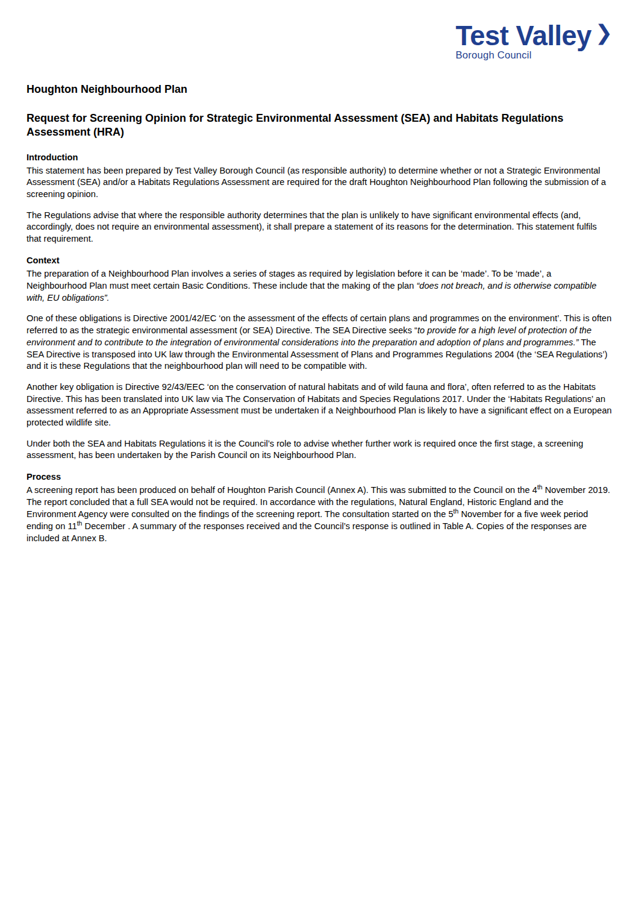Test Valley❯
Borough Council
Houghton Neighbourhood Plan
Request for Screening Opinion for Strategic Environmental Assessment (SEA) and Habitats Regulations Assessment (HRA)
Introduction
This statement has been prepared by Test Valley Borough Council (as responsible authority) to determine whether or not a Strategic Environmental Assessment (SEA) and/or a Habitats Regulations Assessment are required for the draft Houghton Neighbourhood Plan following the submission of a screening opinion.
The Regulations advise that where the responsible authority determines that the plan is unlikely to have significant environmental effects (and, accordingly, does not require an environmental assessment), it shall prepare a statement of its reasons for the determination. This statement fulfils that requirement.
Context
The preparation of a Neighbourhood Plan involves a series of stages as required by legislation before it can be ‘made’. To be ‘made’, a Neighbourhood Plan must meet certain Basic Conditions. These include that the making of the plan “does not breach, and is otherwise compatible with, EU obligations”.
One of these obligations is Directive 2001/42/EC ‘on the assessment of the effects of certain plans and programmes on the environment’. This is often referred to as the strategic environmental assessment (or SEA) Directive. The SEA Directive seeks “to provide for a high level of protection of the environment and to contribute to the integration of environmental considerations into the preparation and adoption of plans and programmes.” The SEA Directive is transposed into UK law through the Environmental Assessment of Plans and Programmes Regulations 2004 (the ‘SEA Regulations’) and it is these Regulations that the neighbourhood plan will need to be compatible with.
Another key obligation is Directive 92/43/EEC ‘on the conservation of natural habitats and of wild fauna and flora’, often referred to as the Habitats Directive. This has been translated into UK law via The Conservation of Habitats and Species Regulations 2017. Under the ‘Habitats Regulations’ an assessment referred to as an Appropriate Assessment must be undertaken if a Neighbourhood Plan is likely to have a significant effect on a European protected wildlife site.
Under both the SEA and Habitats Regulations it is the Council’s role to advise whether further work is required once the first stage, a screening assessment, has been undertaken by the Parish Council on its Neighbourhood Plan.
Process
A screening report has been produced on behalf of Houghton Parish Council (Annex A). This was submitted to the Council on the 4th November 2019. The report concluded that a full SEA would not be required. In accordance with the regulations, Natural England, Historic England and the Environment Agency were consulted on the findings of the screening report. The consultation started on the 5th November for a five week period ending on 11th December . A summary of the responses received and the Council’s response is outlined in Table A. Copies of the responses are included at Annex B.